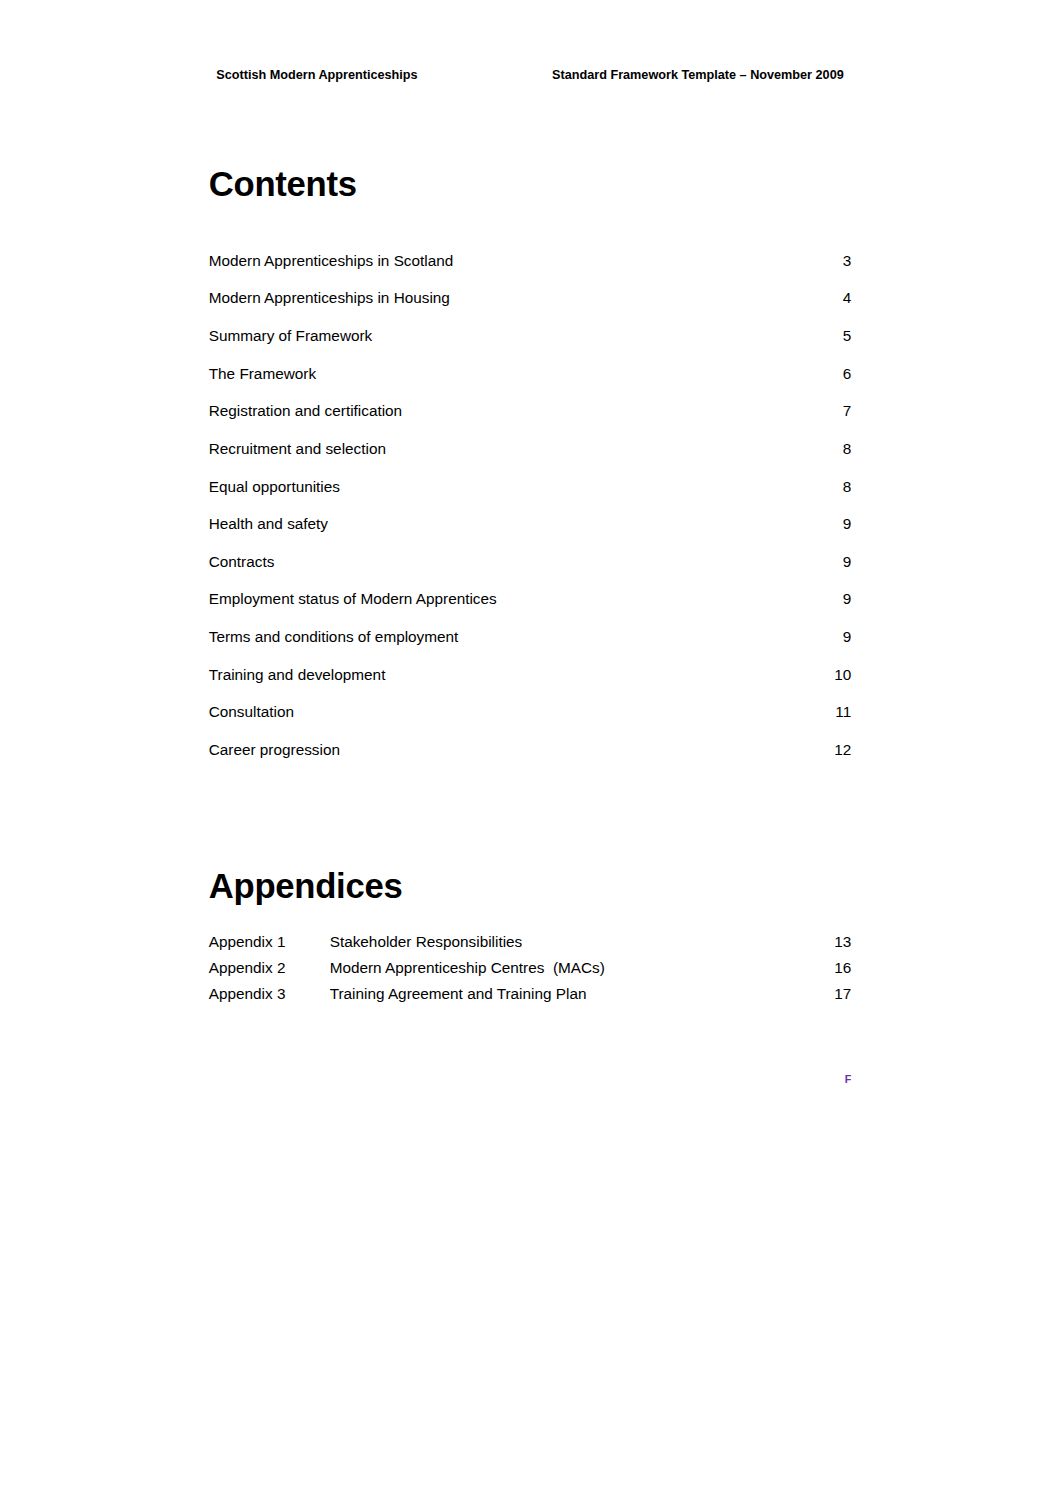Scottish Modern Apprenticeships Standard Framework Template – November 2009
Contents
| Modern Apprenticeships in Scotland | 3 |
| Modern Apprenticeships in Housing | 4 |
| Summary of Framework | 5 |
| The Framework | 6 |
| Registration and certification | 7 |
| Recruitment and selection | 8 |
| Equal opportunities | 8 |
| Health and safety | 9 |
| Contracts | 9 |
| Employment status of Modern Apprentices | 9 |
| Terms and conditions of employment | 9 |
| Training and development | 10 |
| Consultation | 11 |
| Career progression | 12 |
Appendices
| Appendix 1 | Stakeholder Responsibilities | 13 |
| Appendix 2 | Modern Apprenticeship Centres (MACs) | 16 |
| Appendix 3 | Training Agreement and Training Plan | 17 |
F